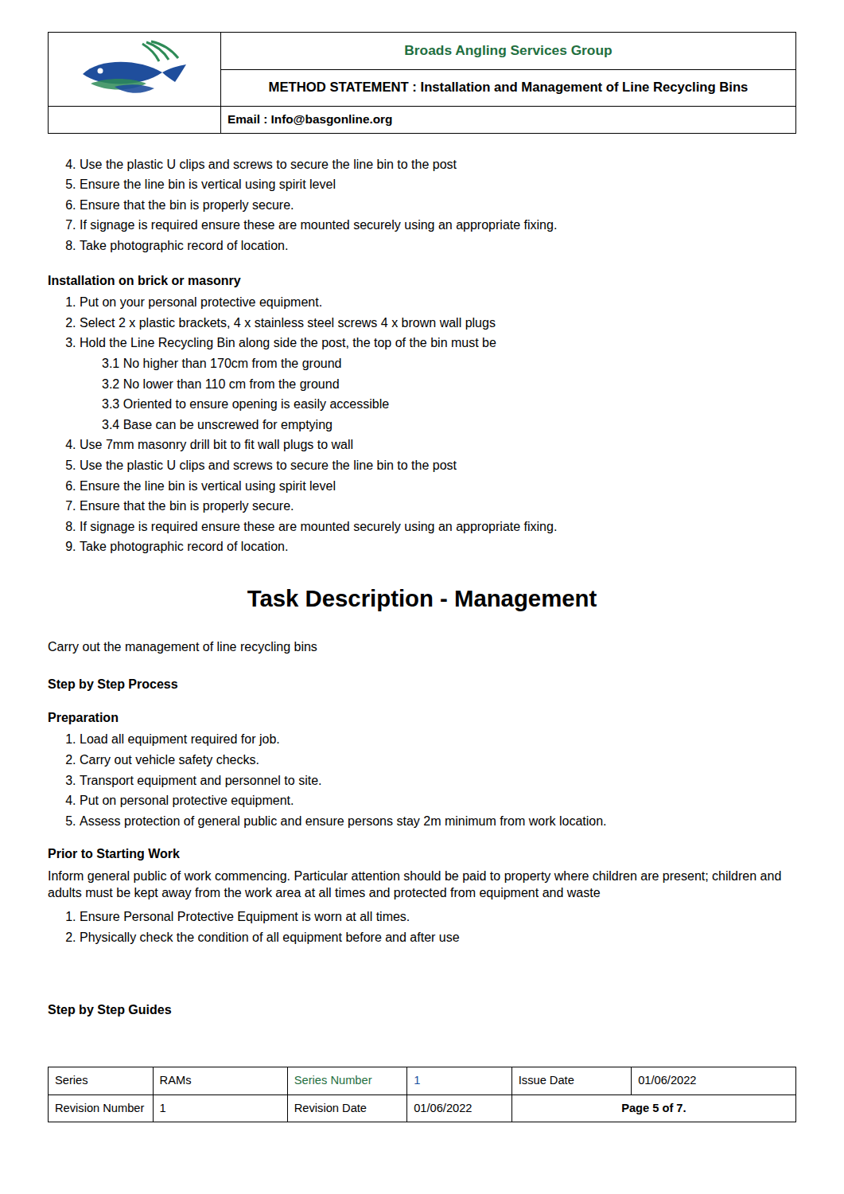| | Broads Angling Services Group |
| METHOD STATEMENT : Installation and Management of Line Recycling Bins |
| | Email : Info@basgonline.org |
Use the plastic U clips and screws to secure the line bin to the post
Ensure the line bin is vertical using spirit level
Ensure that the bin is properly secure.
If signage is required ensure these are mounted securely using an appropriate fixing.
Take photographic record of location.
Installation on brick or masonry
Put on your personal protective equipment.
Select 2 x plastic brackets, 4 x stainless steel screws 4 x brown wall plugs
Hold the Line Recycling Bin along side the post, the top of the bin must be
3.1 No higher than 170cm from the ground
3.2 No lower than 110 cm from the ground
3.3 Oriented to ensure opening is easily accessible
3.4 Base can be unscrewed for emptying
Use 7mm masonry drill bit to fit wall plugs to wall
Use the plastic U clips and screws to secure the line bin to the post
Ensure the line bin is vertical using spirit level
Ensure that the bin is properly secure.
If signage is required ensure these are mounted securely using an appropriate fixing.
Take photographic record of location.
Task Description - Management
Carry out the management of line recycling bins
Step by Step Process
Preparation
Load all equipment required for job.
Carry out vehicle safety checks.
Transport equipment and personnel to site.
Put on personal protective equipment.
Assess protection of general public and ensure persons stay 2m minimum from work location.
Prior to Starting Work
Inform general public of work commencing. Particular attention should be paid to property where children are present; children and adults must be kept away from the work area at all times and protected from equipment and waste
Ensure Personal Protective Equipment is worn at all times.
Physically check the condition of all equipment before and after use
Step by Step Guides
| Series | RAMs | Series Number | 1 | Issue Date | 01/06/2022 |
| Revision Number | 1 | Revision Date | 01/06/2022 | Page 5 of 7. |